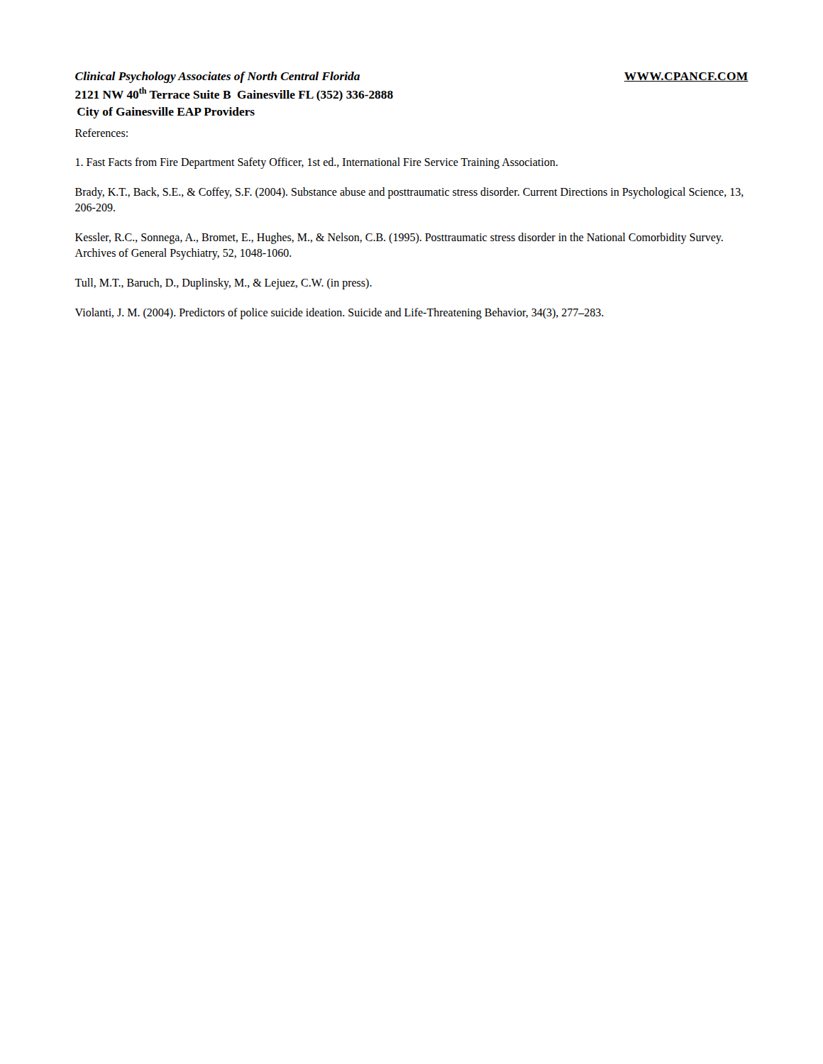Clinical Psychology Associates of North Central Florida WWW.CPANCF.COM
2121 NW 40th Terrace Suite B Gainesville FL (352) 336-2888
City of Gainesville EAP Providers
References:
1. Fast Facts from Fire Department Safety Officer, 1st ed., International Fire Service Training Association.
Brady, K.T., Back, S.E., & Coffey, S.F. (2004). Substance abuse and posttraumatic stress disorder. Current Directions in Psychological Science, 13, 206-209.
Kessler, R.C., Sonnega, A., Bromet, E., Hughes, M., & Nelson, C.B. (1995). Posttraumatic stress disorder in the National Comorbidity Survey. Archives of General Psychiatry, 52, 1048-1060.
Tull, M.T., Baruch, D., Duplinsky, M., & Lejuez, C.W. (in press).
Violanti, J. M. (2004). Predictors of police suicide ideation. Suicide and Life-Threatening Behavior, 34(3), 277–283.